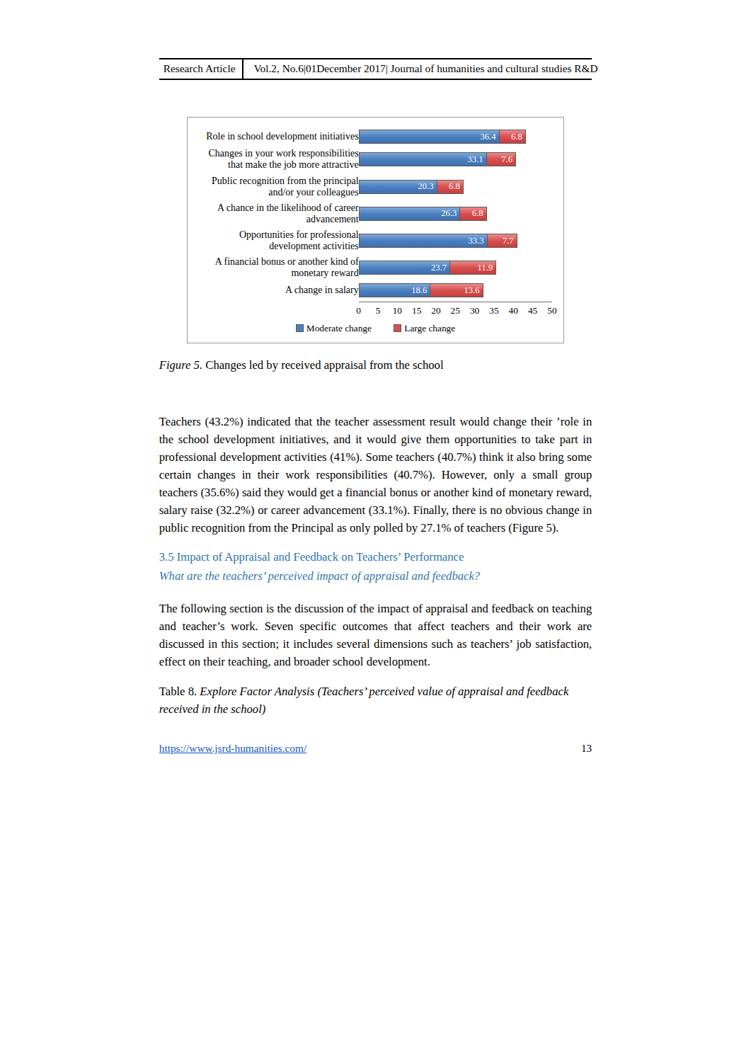Research Article
Vol.2, No.6|01December 2017| Journal of humanities and cultural studies R&D
| Role in school development initiatives | 36.4 6.8 |
| Changes in your work responsibilities that make the job more attractive | 33.1 7.6 |
| Public recognition from the principal and/or your colleagues | 20.3 6.8 |
| A chance in the likelihood of career advancement | 26.3 6.8 |
| Opportunities for professional development activities | 33.3 7.7 |
| A financial bonus or another kind of monetary reward | 23.7 11.9 |
| A change in salary | 18.6 13.6 |
| | 0 5 10 15 20 25 30 35 40 45 50 |
Moderate change Large change
Figure 5. Changes led by received appraisal from the school
Teachers (43.2%) indicated that the teacher assessment result would change their ’role in the school development initiatives, and it would give them opportunities to take part in professional development activities (41%). Some teachers (40.7%) think it also bring some certain changes in their work responsibilities (40.7%). However, only a small group teachers (35.6%) said they would get a financial bonus or another kind of monetary reward, salary raise (32.2%) or career advancement (33.1%). Finally, there is no obvious change in public recognition from the Principal as only polled by 27.1% of teachers (Figure 5).
3.5 Impact of Appraisal and Feedback on Teachers’ Performance
What are the teachers’ perceived impact of appraisal and feedback?
The following section is the discussion of the impact of appraisal and feedback on teaching and teacher’s work. Seven specific outcomes that affect teachers and their work are discussed in this section; it includes several dimensions such as teachers’ job satisfaction, effect on their teaching, and broader school development.
Table 8. Explore Factor Analysis (Teachers’ perceived value of appraisal and feedback received in the school)
https://www.jsrd-humanities.com/ 13